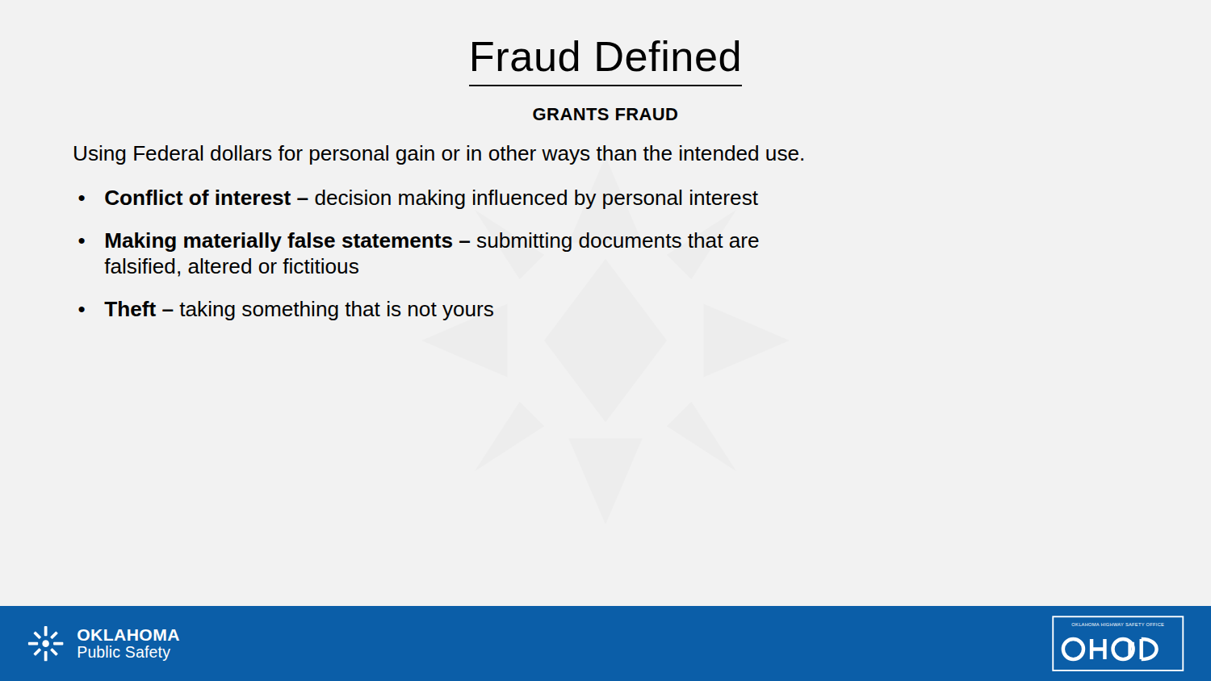Fraud Defined
GRANTS FRAUD
Using Federal dollars for personal gain or in other ways than the intended use.
Conflict of interest – decision making influenced by personal interest
Making materially false statements – submitting documents that are falsified, altered or fictitious
Theft – taking something that is not yours
OKLAHOMA
Public Safety
OKLAHOMA HIGHWAY SAFETY OFFICE